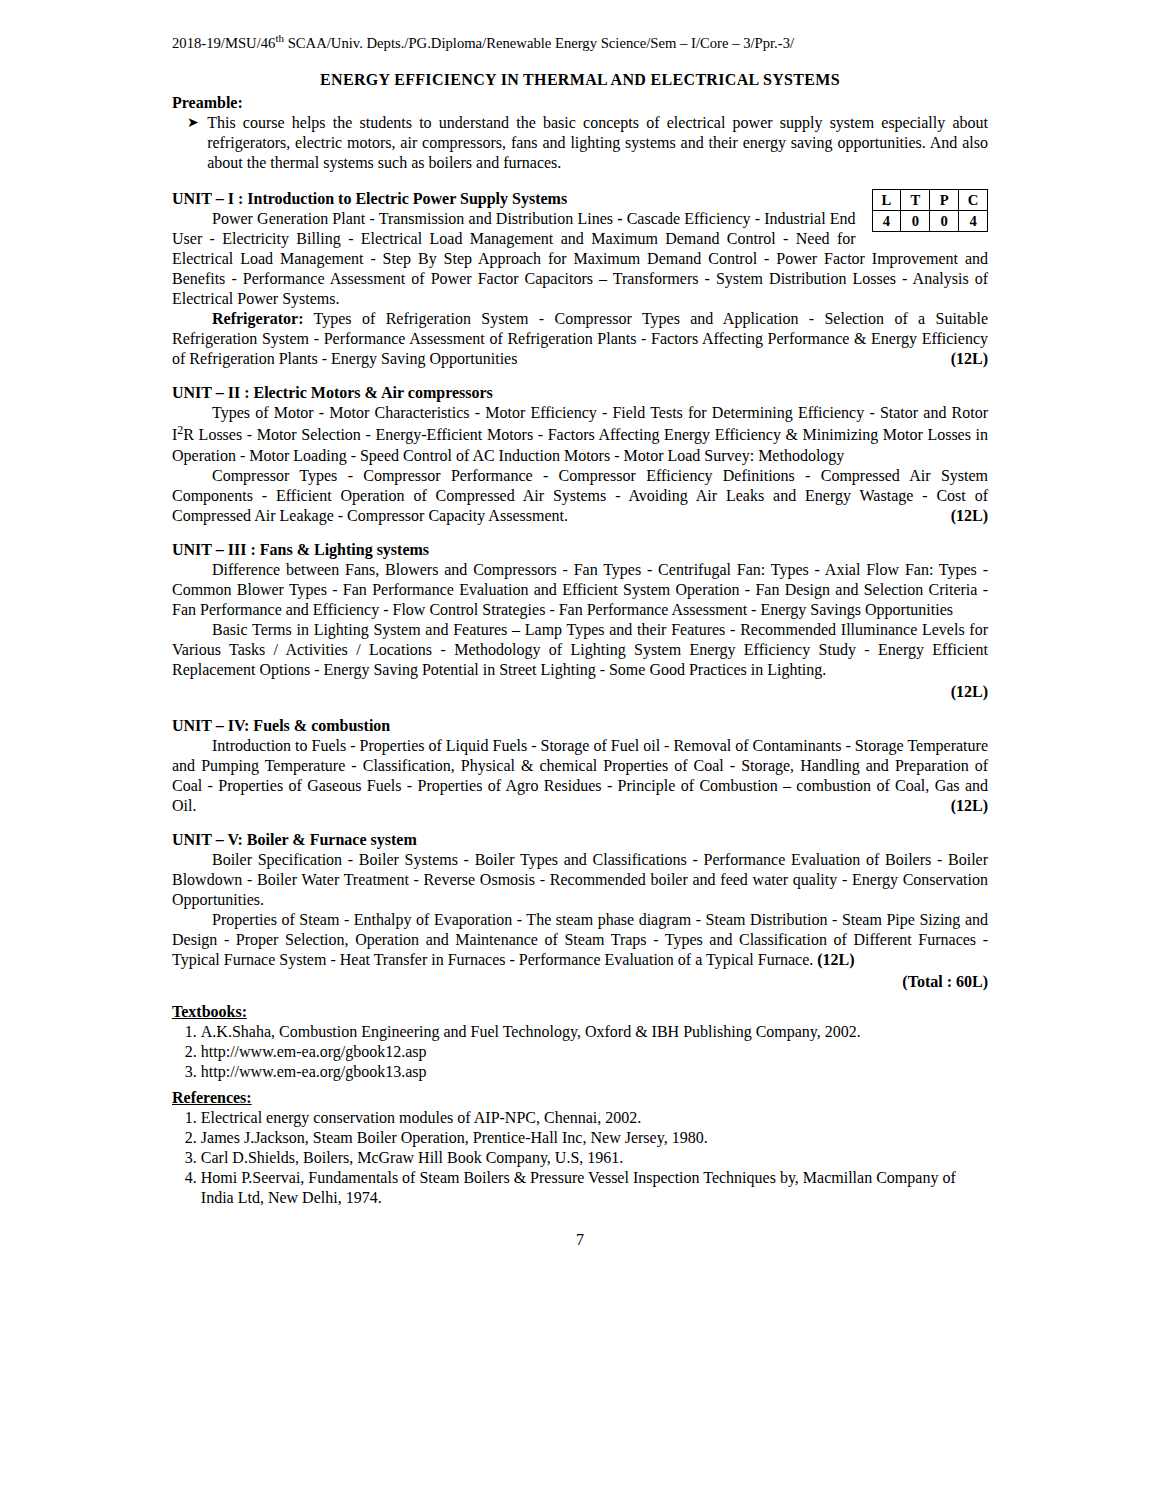2018-19/MSU/46th SCAA/Univ. Depts./PG.Diploma/Renewable Energy Science/Sem – I/Core – 3/Ppr.-3/
ENERGY EFFICIENCY IN THERMAL AND ELECTRICAL SYSTEMS
Preamble:
This course helps the students to understand the basic concepts of electrical power supply system especially about refrigerators, electric motors, air compressors, fans and lighting systems and their energy saving opportunities. And also about the thermal systems such as boilers and furnaces.
| L | T | P | C |
| --- | --- | --- | --- |
| 4 | 0 | 0 | 4 |
UNIT – I : Introduction to Electric Power Supply Systems
Power Generation Plant - Transmission and Distribution Lines - Cascade Efficiency - Industrial End User - Electricity Billing - Electrical Load Management and Maximum Demand Control - Need for Electrical Load Management - Step By Step Approach for Maximum Demand Control - Power Factor Improvement and Benefits - Performance Assessment of Power Factor Capacitors – Transformers - System Distribution Losses - Analysis of Electrical Power Systems.
Refrigerator: Types of Refrigeration System - Compressor Types and Application - Selection of a Suitable Refrigeration System - Performance Assessment of Refrigeration Plants - Factors Affecting Performance & Energy Efficiency of Refrigeration Plants - Energy Saving Opportunities (12L)
UNIT – II : Electric Motors & Air compressors
Types of Motor - Motor Characteristics - Motor Efficiency - Field Tests for Determining Efficiency - Stator and Rotor I2R Losses - Motor Selection - Energy-Efficient Motors - Factors Affecting Energy Efficiency & Minimizing Motor Losses in Operation - Motor Loading - Speed Control of AC Induction Motors - Motor Load Survey: Methodology
Compressor Types - Compressor Performance - Compressor Efficiency Definitions - Compressed Air System Components - Efficient Operation of Compressed Air Systems - Avoiding Air Leaks and Energy Wastage - Cost of Compressed Air Leakage - Compressor Capacity Assessment. (12L)
UNIT – III : Fans & Lighting systems
Difference between Fans, Blowers and Compressors - Fan Types - Centrifugal Fan: Types - Axial Flow Fan: Types - Common Blower Types - Fan Performance Evaluation and Efficient System Operation - Fan Design and Selection Criteria - Fan Performance and Efficiency - Flow Control Strategies - Fan Performance Assessment - Energy Savings Opportunities
Basic Terms in Lighting System and Features – Lamp Types and their Features - Recommended Illuminance Levels for Various Tasks / Activities / Locations - Methodology of Lighting System Energy Efficiency Study - Energy Efficient Replacement Options - Energy Saving Potential in Street Lighting - Some Good Practices in Lighting.
(12L)
UNIT – IV: Fuels & combustion
Introduction to Fuels - Properties of Liquid Fuels - Storage of Fuel oil - Removal of Contaminants - Storage Temperature and Pumping Temperature - Classification, Physical & chemical Properties of Coal - Storage, Handling and Preparation of Coal - Properties of Gaseous Fuels - Properties of Agro Residues - Principle of Combustion – combustion of Coal, Gas and Oil. (12L)
UNIT – V: Boiler & Furnace system
Boiler Specification - Boiler Systems - Boiler Types and Classifications - Performance Evaluation of Boilers - Boiler Blowdown - Boiler Water Treatment - Reverse Osmosis - Recommended boiler and feed water quality - Energy Conservation Opportunities.
Properties of Steam - Enthalpy of Evaporation - The steam phase diagram - Steam Distribution - Steam Pipe Sizing and Design - Proper Selection, Operation and Maintenance of Steam Traps - Types and Classification of Different Furnaces - Typical Furnace System - Heat Transfer in Furnaces - Performance Evaluation of a Typical Furnace. (12L)
(Total : 60L)
Textbooks:
A.K.Shaha, Combustion Engineering and Fuel Technology, Oxford & IBH Publishing Company, 2002.
http://www.em-ea.org/gbook12.asp
http://www.em-ea.org/gbook13.asp
References:
Electrical energy conservation modules of AIP-NPC, Chennai, 2002.
James J.Jackson, Steam Boiler Operation, Prentice-Hall Inc, New Jersey, 1980.
Carl D.Shields, Boilers, McGraw Hill Book Company, U.S, 1961.
Homi P.Seervai, Fundamentals of Steam Boilers & Pressure Vessel Inspection Techniques by, Macmillan Company of India Ltd, New Delhi, 1974.
7